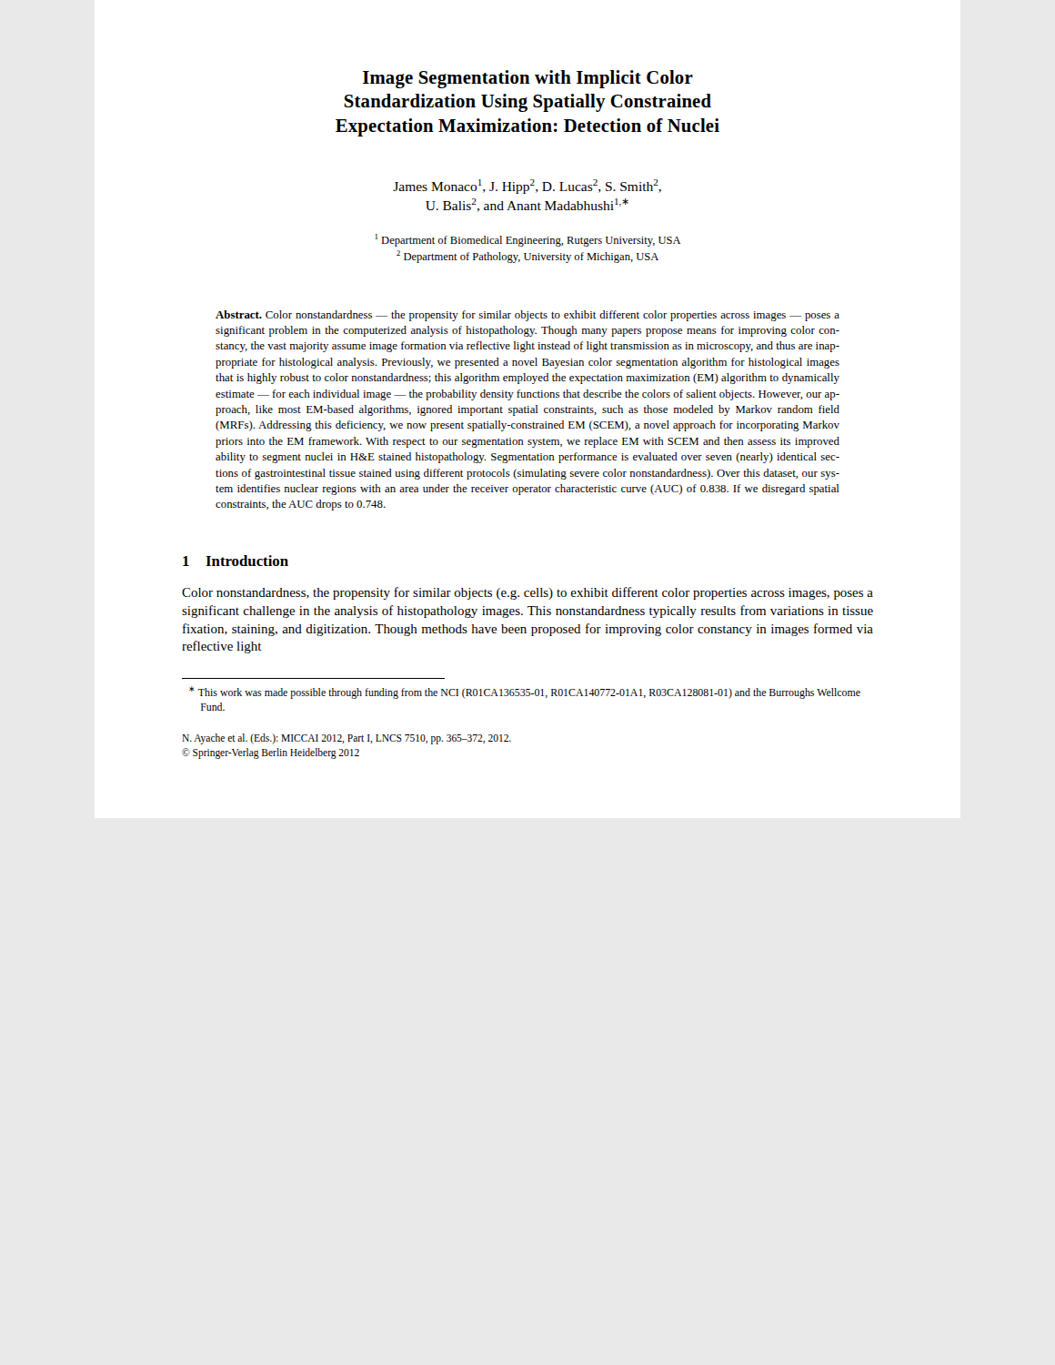Image Segmentation with Implicit Color
Standardization Using Spatially Constrained
Expectation Maximization: Detection of Nuclei
James Monaco1, J. Hipp2, D. Lucas2, S. Smith2,
U. Balis2, and Anant Madabhushi1,∗
1 Department of Biomedical Engineering, Rutgers University, USA
2 Department of Pathology, University of Michigan, USA
Abstract. Color nonstandardness — the propensity for similar objects to exhibit different color properties across images — poses a significant problem in the computerized analysis of histopathology. Though many papers propose means for improving color constancy, the vast majority assume image formation via reflective light instead of light transmission as in microscopy, and thus are inappropriate for histological analysis. Previously, we presented a novel Bayesian color segmentation algorithm for histological images that is highly robust to color nonstandardness; this algorithm employed the expectation maximization (EM) algorithm to dynamically estimate — for each individual image — the probability density functions that describe the colors of salient objects. However, our approach, like most EM-based algorithms, ignored important spatial constraints, such as those modeled by Markov random field (MRFs). Addressing this deficiency, we now present spatially-constrained EM (SCEM), a novel approach for incorporating Markov priors into the EM framework. With respect to our segmentation system, we replace EM with SCEM and then assess its improved ability to segment nuclei in H&E stained histopathology. Segmentation performance is evaluated over seven (nearly) identical sections of gastrointestinal tissue stained using different protocols (simulating severe color nonstandardness). Over this dataset, our system identifies nuclear regions with an area under the receiver operator characteristic curve (AUC) of 0.838. If we disregard spatial constraints, the AUC drops to 0.748.
1 Introduction
Color nonstandardness, the propensity for similar objects (e.g. cells) to exhibit different color properties across images, poses a significant challenge in the analysis of histopathology images. This nonstandardness typically results from variations in tissue fixation, staining, and digitization. Though methods have been proposed for improving color constancy in images formed via reflective light
∗ This work was made possible through funding from the NCI (R01CA136535-01, R01CA140772-01A1, R03CA128081-01) and the Burroughs Wellcome Fund.
N. Ayache et al. (Eds.): MICCAI 2012, Part I, LNCS 7510, pp. 365–372, 2012. © Springer-Verlag Berlin Heidelberg 2012